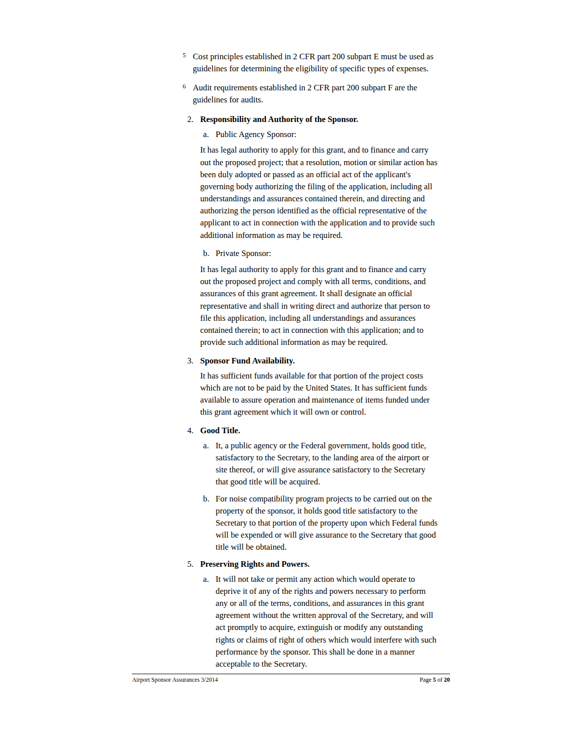5
Cost principles established in 2 CFR part 200 subpart E must be used as guidelines for determining the eligibility of specific types of expenses.
6
Audit requirements established in 2 CFR part 200 subpart F are the guidelines for audits.
2.
Responsibility and Authority of the Sponsor.
a.
Public Agency Sponsor:
It has legal authority to apply for this grant, and to finance and carry out the proposed project; that a resolution, motion or similar action has been duly adopted or passed as an official act of the applicant's governing body authorizing the filing of the application, including all understandings and assurances contained therein, and directing and authorizing the person identified as the official representative of the applicant to act in connection with the application and to provide such additional information as may be required.
b.
Private Sponsor:
It has legal authority to apply for this grant and to finance and carry out the proposed project and comply with all terms, conditions, and assurances of this grant agreement. It shall designate an official representative and shall in writing direct and authorize that person to file this application, including all understandings and assurances contained therein; to act in connection with this application; and to provide such additional information as may be required.
3.
Sponsor Fund Availability.
It has sufficient funds available for that portion of the project costs which are not to be paid by the United States. It has sufficient funds available to assure operation and maintenance of items funded under this grant agreement which it will own or control.
4.
Good Title.
a.
It, a public agency or the Federal government, holds good title, satisfactory to the Secretary, to the landing area of the airport or site thereof, or will give assurance satisfactory to the Secretary that good title will be acquired.
b.
For noise compatibility program projects to be carried out on the property of the sponsor, it holds good title satisfactory to the Secretary to that portion of the property upon which Federal funds will be expended or will give assurance to the Secretary that good title will be obtained.
5.
Preserving Rights and Powers.
a.
It will not take or permit any action which would operate to deprive it of any of the rights and powers necessary to perform any or all of the terms, conditions, and assurances in this grant agreement without the written approval of the Secretary, and will act promptly to acquire, extinguish or modify any outstanding rights or claims of right of others which would interfere with such performance by the sponsor. This shall be done in a manner acceptable to the Secretary.
Airport Sponsor Assurances 3/2014
Page 5 of 20